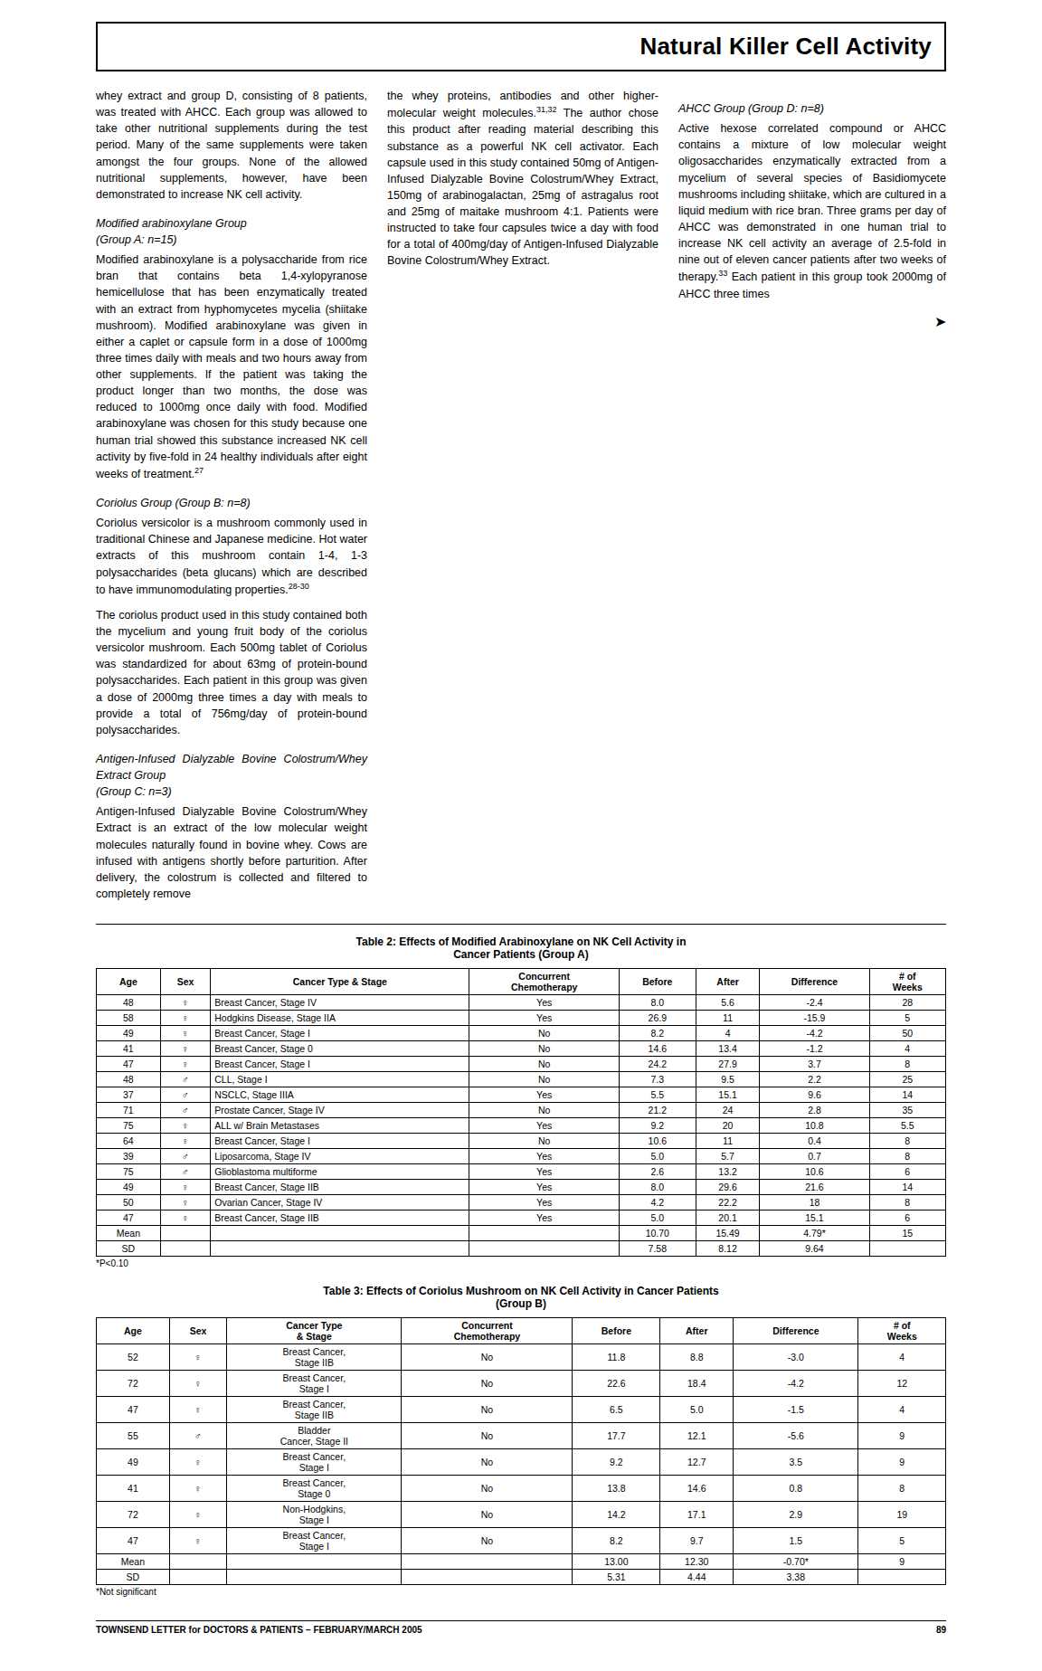Natural Killer Cell Activity
whey extract and group D, consisting of 8 patients, was treated with AHCC. Each group was allowed to take other nutritional supplements during the test period. Many of the same supplements were taken amongst the four groups. None of the allowed nutritional supplements, however, have been demonstrated to increase NK cell activity.
Modified arabinoxylane Group
(Group A: n=15)
Modified arabinoxylane is a polysaccharide from rice bran that contains beta 1,4-xylopyranose hemicellulose that has been enzymatically treated with an extract from hyphomycetes mycelia (shiitake mushroom). Modified arabinoxylane was given in either a caplet or capsule form in a dose of 1000mg three times daily with meals and two hours away from other supplements. If the patient was taking the product longer than two months, the dose was reduced to 1000mg once daily with food. Modified arabinoxylane was chosen for this study because one human trial showed this substance increased NK cell activity by five-fold in 24 healthy individuals after eight weeks of treatment.27
Coriolus Group (Group B: n=8)
Coriolus versicolor is a mushroom commonly used in traditional Chinese and Japanese medicine. Hot water extracts of this mushroom contain 1-4, 1-3 polysaccharides (beta glucans) which are described to have immunomodulating properties.28-30
The coriolus product used in this study contained both the mycelium and young fruit body of the coriolus versicolor mushroom. Each 500mg tablet of Coriolus was standardized for about 63mg of protein-bound polysaccharides. Each patient in this group was given a dose of 2000mg three times a day with meals to provide a total of 756mg/day of protein-bound polysaccharides.
Antigen-Infused Dialyzable Bovine Colostrum/Whey Extract Group
(Group C: n=3)
Antigen-Infused Dialyzable Bovine Colostrum/Whey Extract is an extract of the low molecular weight molecules naturally found in bovine whey. Cows are infused with antigens shortly before parturition. After delivery, the colostrum is collected and filtered to completely remove
the whey proteins, antibodies and other higher-molecular weight molecules.31,32 The author chose this product after reading material describing this substance as a powerful NK cell activator. Each capsule used in this study contained 50mg of Antigen-Infused Dialyzable Bovine Colostrum/Whey Extract, 150mg of arabinogalactan, 25mg of astragalus root and 25mg of maitake mushroom 4:1. Patients were instructed to take four capsules twice a day with food for a total of 400mg/day of Antigen-Infused Dialyzable Bovine Colostrum/Whey Extract.
AHCC Group (Group D: n=8)
Active hexose correlated compound or AHCC contains a mixture of low molecular weight oligosaccharides enzymatically extracted from a mycelium of several species of Basidiomycete mushrooms including shiitake, which are cultured in a liquid medium with rice bran. Three grams per day of AHCC was demonstrated in one human trial to increase NK cell activity an average of 2.5-fold in nine out of eleven cancer patients after two weeks of therapy.33 Each patient in this group took 2000mg of AHCC three times
➤
Table 2: Effects of Modified Arabinoxylane on NK Cell Activity in Cancer Patients (Group A)
| Age | Sex | Cancer Type & Stage | Concurrent Chemotherapy | Before | After | Difference | # of Weeks |
| --- | --- | --- | --- | --- | --- | --- | --- |
| 48 | ♀ | Breast Cancer, Stage IV | Yes | 8.0 | 5.6 | -2.4 | 28 |
| 58 | ♀ | Hodgkins Disease, Stage IIA | Yes | 26.9 | 11 | -15.9 | 5 |
| 49 | ♀ | Breast Cancer, Stage I | No | 8.2 | 4 | -4.2 | 50 |
| 41 | ♀ | Breast Cancer, Stage 0 | No | 14.6 | 13.4 | -1.2 | 4 |
| 47 | ♀ | Breast Cancer, Stage I | No | 24.2 | 27.9 | 3.7 | 8 |
| 48 | ♂ | CLL, Stage I | No | 7.3 | 9.5 | 2.2 | 25 |
| 37 | ♂ | NSCLC, Stage IIIA | Yes | 5.5 | 15.1 | 9.6 | 14 |
| 71 | ♂ | Prostate Cancer, Stage IV | No | 21.2 | 24 | 2.8 | 35 |
| 75 | ♀ | ALL w/ Brain Metastases | Yes | 9.2 | 20 | 10.8 | 5.5 |
| 64 | ♀ | Breast Cancer, Stage I | No | 10.6 | 11 | 0.4 | 8 |
| 39 | ♂ | Liposarcoma, Stage IV | Yes | 5.0 | 5.7 | 0.7 | 8 |
| 75 | ♂ | Glioblastoma multiforme | Yes | 2.6 | 13.2 | 10.6 | 6 |
| 49 | ♀ | Breast Cancer, Stage IIB | Yes | 8.0 | 29.6 | 21.6 | 14 |
| 50 | ♀ | Ovarian Cancer, Stage IV | Yes | 4.2 | 22.2 | 18 | 8 |
| 47 | ♀ | Breast Cancer, Stage IIB | Yes | 5.0 | 20.1 | 15.1 | 6 |
| Mean | | | | 10.70 | 15.49 | 4.79* | 15 |
| SD | | | | 7.58 | 8.12 | 9.64 | |
*P<0.10
Table 3: Effects of Coriolus Mushroom on NK Cell Activity in Cancer Patients (Group B)
| Age | Sex | Cancer Type & Stage | Concurrent Chemotherapy | Before | After | Difference | # of Weeks |
| --- | --- | --- | --- | --- | --- | --- | --- |
| 52 | ♀ | Breast Cancer, Stage IIB | No | 11.8 | 8.8 | -3.0 | 4 |
| 72 | ♀ | Breast Cancer, Stage I | No | 22.6 | 18.4 | -4.2 | 12 |
| 47 | ♀ | Breast Cancer, Stage IIB | No | 6.5 | 5.0 | -1.5 | 4 |
| 55 | ♂ | Bladder Cancer, Stage II | No | 17.7 | 12.1 | -5.6 | 9 |
| 49 | ♀ | Breast Cancer, Stage I | No | 9.2 | 12.7 | 3.5 | 9 |
| 41 | ♀ | Breast Cancer, Stage 0 | No | 13.8 | 14.6 | 0.8 | 8 |
| 72 | ♀ | Non-Hodgkins, Stage I | No | 14.2 | 17.1 | 2.9 | 19 |
| 47 | ♀ | Breast Cancer, Stage I | No | 8.2 | 9.7 | 1.5 | 5 |
| Mean | | | | 13.00 | 12.30 | -0.70* | 9 |
| SD | | | | 5.31 | 4.44 | 3.38 | |
*Not significant
TOWNSEND LETTER for DOCTORS & PATIENTS – FEBRUARY/MARCH 2005 89